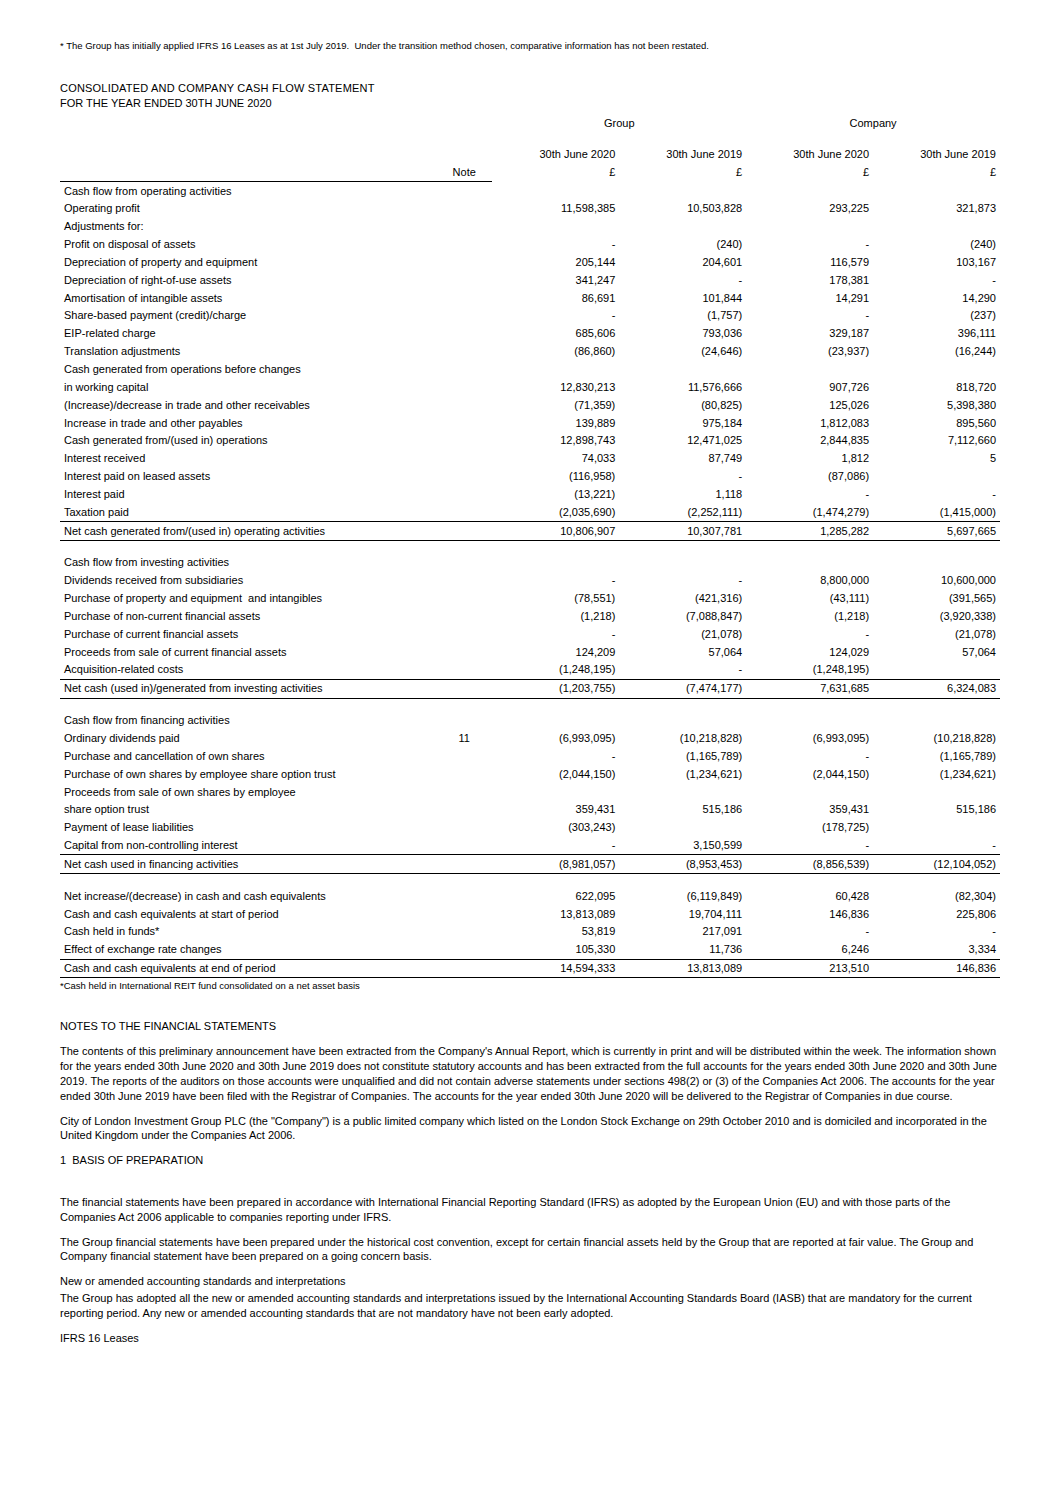* The Group has initially applied IFRS 16 Leases as at 1st July 2019. Under the transition method chosen, comparative information has not been restated.
CONSOLIDATED AND COMPANY CASH FLOW STATEMENT
FOR THE YEAR ENDED 30TH JUNE 2020
| | | Group | Company |
| | | 30th June 2020 | 30th June 2019 | 30th June 2020 | 30th June 2019 |
| | Note | £ | £ | £ | £ |
| Cash flow from operating activities | | | | | |
| Operating profit | | 11,598,385 | 10,503,828 | 293,225 | 321,873 |
| Adjustments for: | | | | | |
| Profit on disposal of assets | | - | (240) | - | (240) |
| Depreciation of property and equipment | | 205,144 | 204,601 | 116,579 | 103,167 |
| Depreciation of right-of-use assets | | 341,247 | - | 178,381 | - |
| Amortisation of intangible assets | | 86,691 | 101,844 | 14,291 | 14,290 |
| Share-based payment (credit)/charge | | - | (1,757) | - | (237) |
| EIP-related charge | | 685,606 | 793,036 | 329,187 | 396,111 |
| Translation adjustments | | (86,860) | (24,646) | (23,937) | (16,244) |
| Cash generated from operations before changes | | | | | |
| in working capital | | 12,830,213 | 11,576,666 | 907,726 | 818,720 |
| (Increase)/decrease in trade and other receivables | | (71,359) | (80,825) | 125,026 | 5,398,380 |
| Increase in trade and other payables | | 139,889 | 975,184 | 1,812,083 | 895,560 |
| Cash generated from/(used in) operations | | 12,898,743 | 12,471,025 | 2,844,835 | 7,112,660 |
| Interest received | | 74,033 | 87,749 | 1,812 | 5 |
| Interest paid on leased assets | | (116,958) | - | (87,086) | |
| Interest paid | | (13,221) | 1,118 | - | - |
| Taxation paid | | (2,035,690) | (2,252,111) | (1,474,279) | (1,415,000) |
| Net cash generated from/(used in) operating activities | | 10,806,907 | 10,307,781 | 1,285,282 | 5,697,665 |
| Cash flow from investing activities | | | | | |
| Dividends received from subsidiaries | | - | - | 8,800,000 | 10,600,000 |
| Purchase of property and equipment and intangibles | | (78,551) | (421,316) | (43,111) | (391,565) |
| Purchase of non-current financial assets | | (1,218) | (7,088,847) | (1,218) | (3,920,338) |
| Purchase of current financial assets | | - | (21,078) | - | (21,078) |
| Proceeds from sale of current financial assets | | 124,209 | 57,064 | 124,029 | 57,064 |
| Acquisition-related costs | | (1,248,195) | - | (1,248,195) | |
| Net cash (used in)/generated from investing activities | | (1,203,755) | (7,474,177) | 7,631,685 | 6,324,083 |
| Cash flow from financing activities | | | | | |
| Ordinary dividends paid | 11 | (6,993,095) | (10,218,828) | (6,993,095) | (10,218,828) |
| Purchase and cancellation of own shares | | - | (1,165,789) | - | (1,165,789) |
| Purchase of own shares by employee share option trust | | (2,044,150) | (1,234,621) | (2,044,150) | (1,234,621) |
| Proceeds from sale of own shares by employee | | | | | |
| share option trust | | 359,431 | 515,186 | 359,431 | 515,186 |
| Payment of lease liabilities | | (303,243) | | (178,725) | |
| Capital from non-controlling interest | | - | 3,150,599 | - | - |
| Net cash used in financing activities | | (8,981,057) | (8,953,453) | (8,856,539) | (12,104,052) |
| Net increase/(decrease) in cash and cash equivalents | | 622,095 | (6,119,849) | 60,428 | (82,304) |
| Cash and cash equivalents at start of period | | 13,813,089 | 19,704,111 | 146,836 | 225,806 |
| Cash held in funds* | | 53,819 | 217,091 | - | - |
| Effect of exchange rate changes | | 105,330 | 11,736 | 6,246 | 3,334 |
| Cash and cash equivalents at end of period | | 14,594,333 | 13,813,089 | 213,510 | 146,836 |
*Cash held in International REIT fund consolidated on a net asset basis
NOTES TO THE FINANCIAL STATEMENTS
The contents of this preliminary announcement have been extracted from the Company's Annual Report, which is currently in print and will be distributed within the week. The information shown for the years ended 30th June 2020 and 30th June 2019 does not constitute statutory accounts and has been extracted from the full accounts for the years ended 30th June 2020 and 30th June 2019. The reports of the auditors on those accounts were unqualified and did not contain adverse statements under sections 498(2) or (3) of the Companies Act 2006. The accounts for the year ended 30th June 2019 have been filed with the Registrar of Companies. The accounts for the year ended 30th June 2020 will be delivered to the Registrar of Companies in due course.
City of London Investment Group PLC (the "Company") is a public limited company which listed on the London Stock Exchange on 29th October 2010 and is domiciled and incorporated in the United Kingdom under the Companies Act 2006.
1 BASIS OF PREPARATION
The financial statements have been prepared in accordance with International Financial Reporting Standard (IFRS) as adopted by the European Union (EU) and with those parts of the Companies Act 2006 applicable to companies reporting under IFRS.
The Group financial statements have been prepared under the historical cost convention, except for certain financial assets held by the Group that are reported at fair value. The Group and Company financial statement have been prepared on a going concern basis.
New or amended accounting standards and interpretations
The Group has adopted all the new or amended accounting standards and interpretations issued by the International Accounting Standards Board (IASB) that are mandatory for the current reporting period. Any new or amended accounting standards that are not mandatory have not been early adopted.
IFRS 16 Leases